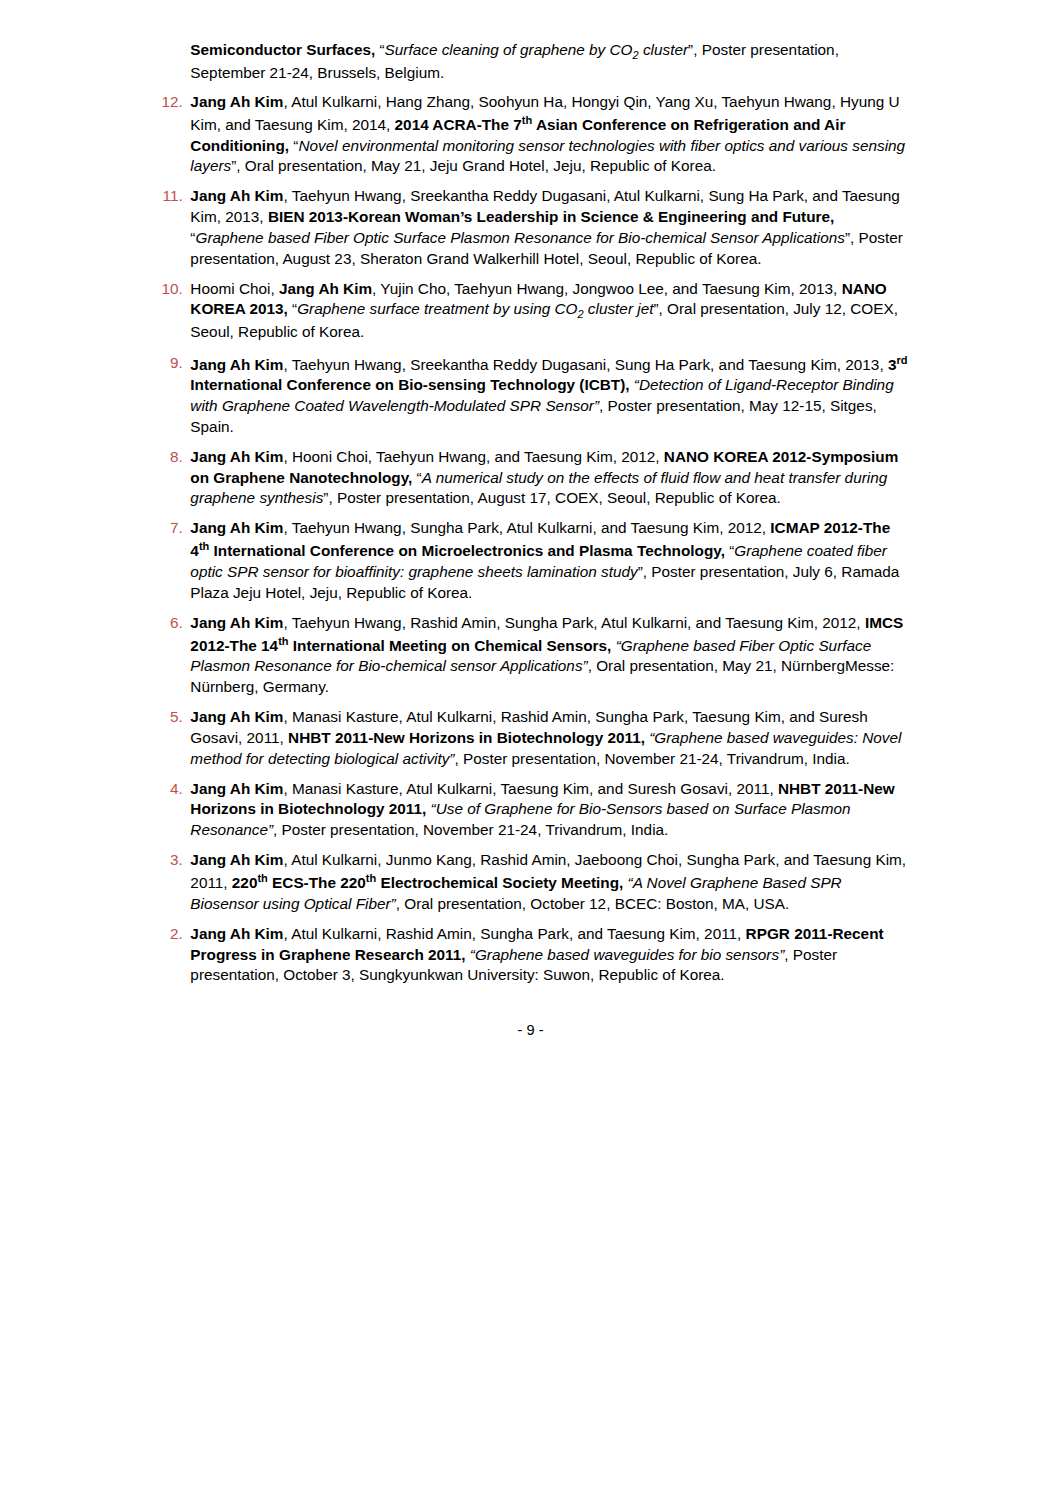Semiconductor Surfaces, “Surface cleaning of graphene by CO2 cluster”, Poster presentation, September 21-24, Brussels, Belgium.
12. Jang Ah Kim, Atul Kulkarni, Hang Zhang, Soohyun Ha, Hongyi Qin, Yang Xu, Taehyun Hwang, Hyung U Kim, and Taesung Kim, 2014, 2014 ACRA-The 7th Asian Conference on Refrigeration and Air Conditioning, “Novel environmental monitoring sensor technologies with fiber optics and various sensing layers”, Oral presentation, May 21, Jeju Grand Hotel, Jeju, Republic of Korea.
11. Jang Ah Kim, Taehyun Hwang, Sreekantha Reddy Dugasani, Atul Kulkarni, Sung Ha Park, and Taesung Kim, 2013, BIEN 2013-Korean Woman’s Leadership in Science & Engineering and Future, “Graphene based Fiber Optic Surface Plasmon Resonance for Bio-chemical Sensor Applications”, Poster presentation, August 23, Sheraton Grand Walkerhill Hotel, Seoul, Republic of Korea.
10. Hoomi Choi, Jang Ah Kim, Yujin Cho, Taehyun Hwang, Jongwoo Lee, and Taesung Kim, 2013, NANO KOREA 2013, “Graphene surface treatment by using CO2 cluster jet”, Oral presentation, July 12, COEX, Seoul, Republic of Korea.
9. Jang Ah Kim, Taehyun Hwang, Sreekantha Reddy Dugasani, Sung Ha Park, and Taesung Kim, 2013, 3rd International Conference on Bio-sensing Technology (ICBT), “Detection of Ligand-Receptor Binding with Graphene Coated Wavelength-Modulated SPR Sensor”, Poster presentation, May 12-15, Sitges, Spain.
8. Jang Ah Kim, Hooni Choi, Taehyun Hwang, and Taesung Kim, 2012, NANO KOREA 2012-Symposium on Graphene Nanotechnology, “A numerical study on the effects of fluid flow and heat transfer during graphene synthesis”, Poster presentation, August 17, COEX, Seoul, Republic of Korea.
7. Jang Ah Kim, Taehyun Hwang, Sungha Park, Atul Kulkarni, and Taesung Kim, 2012, ICMAP 2012-The 4th International Conference on Microelectronics and Plasma Technology, “Graphene coated fiber optic SPR sensor for bioaffinity: graphene sheets lamination study”, Poster presentation, July 6, Ramada Plaza Jeju Hotel, Jeju, Republic of Korea.
6. Jang Ah Kim, Taehyun Hwang, Rashid Amin, Sungha Park, Atul Kulkarni, and Taesung Kim, 2012, IMCS 2012-The 14th International Meeting on Chemical Sensors, “Graphene based Fiber Optic Surface Plasmon Resonance for Bio-chemical sensor Applications”, Oral presentation, May 21, NürnbergMesse: Nürnberg, Germany.
5. Jang Ah Kim, Manasi Kasture, Atul Kulkarni, Rashid Amin, Sungha Park, Taesung Kim, and Suresh Gosavi, 2011, NHBT 2011-New Horizons in Biotechnology 2011, “Graphene based waveguides: Novel method for detecting biological activity”, Poster presentation, November 21-24, Trivandrum, India.
4. Jang Ah Kim, Manasi Kasture, Atul Kulkarni, Taesung Kim, and Suresh Gosavi, 2011, NHBT 2011-New Horizons in Biotechnology 2011, “Use of Graphene for Bio-Sensors based on Surface Plasmon Resonance”, Poster presentation, November 21-24, Trivandrum, India.
3. Jang Ah Kim, Atul Kulkarni, Junmo Kang, Rashid Amin, Jaeboong Choi, Sungha Park, and Taesung Kim, 2011, 220th ECS-The 220th Electrochemical Society Meeting, “A Novel Graphene Based SPR Biosensor using Optical Fiber”, Oral presentation, October 12, BCEC: Boston, MA, USA.
2. Jang Ah Kim, Atul Kulkarni, Rashid Amin, Sungha Park, and Taesung Kim, 2011, RPGR 2011-Recent Progress in Graphene Research 2011, “Graphene based waveguides for bio sensors”, Poster presentation, October 3, Sungkyunkwan University: Suwon, Republic of Korea.
- 9 -